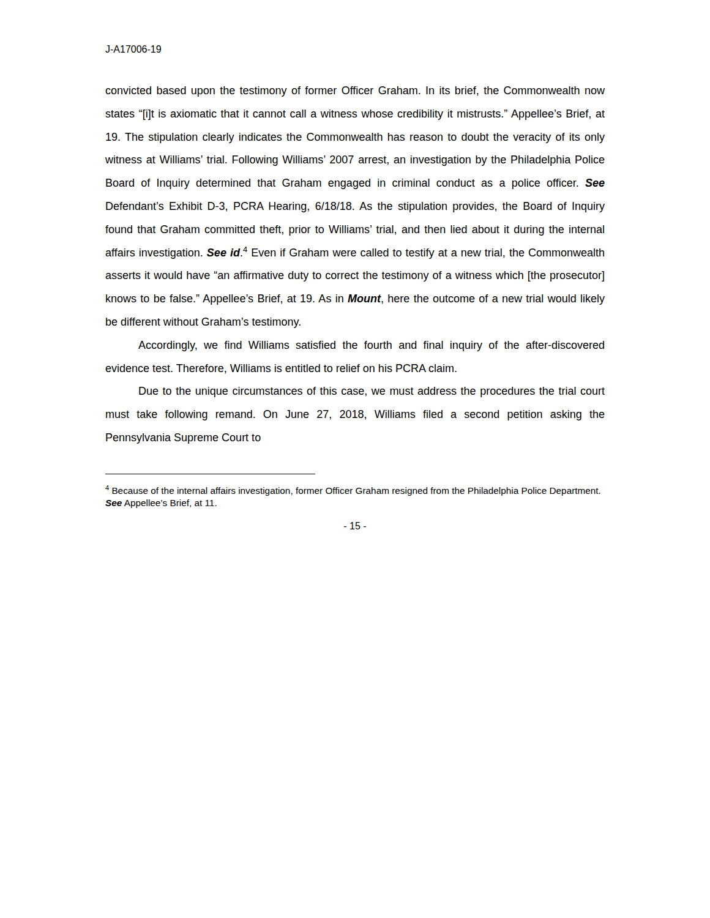J-A17006-19
convicted based upon the testimony of former Officer Graham. In its brief, the Commonwealth now states “[i]t is axiomatic that it cannot call a witness whose credibility it mistrusts.” Appellee’s Brief, at 19. The stipulation clearly indicates the Commonwealth has reason to doubt the veracity of its only witness at Williams’ trial. Following Williams’ 2007 arrest, an investigation by the Philadelphia Police Board of Inquiry determined that Graham engaged in criminal conduct as a police officer. See Defendant’s Exhibit D-3, PCRA Hearing, 6/18/18. As the stipulation provides, the Board of Inquiry found that Graham committed theft, prior to Williams’ trial, and then lied about it during the internal affairs investigation. See id.4 Even if Graham were called to testify at a new trial, the Commonwealth asserts it would have “an affirmative duty to correct the testimony of a witness which [the prosecutor] knows to be false.” Appellee’s Brief, at 19. As in Mount, here the outcome of a new trial would likely be different without Graham’s testimony.
Accordingly, we find Williams satisfied the fourth and final inquiry of the after-discovered evidence test. Therefore, Williams is entitled to relief on his PCRA claim.
Due to the unique circumstances of this case, we must address the procedures the trial court must take following remand. On June 27, 2018, Williams filed a second petition asking the Pennsylvania Supreme Court to
4 Because of the internal affairs investigation, former Officer Graham resigned from the Philadelphia Police Department. See Appellee’s Brief, at 11.
- 15 -